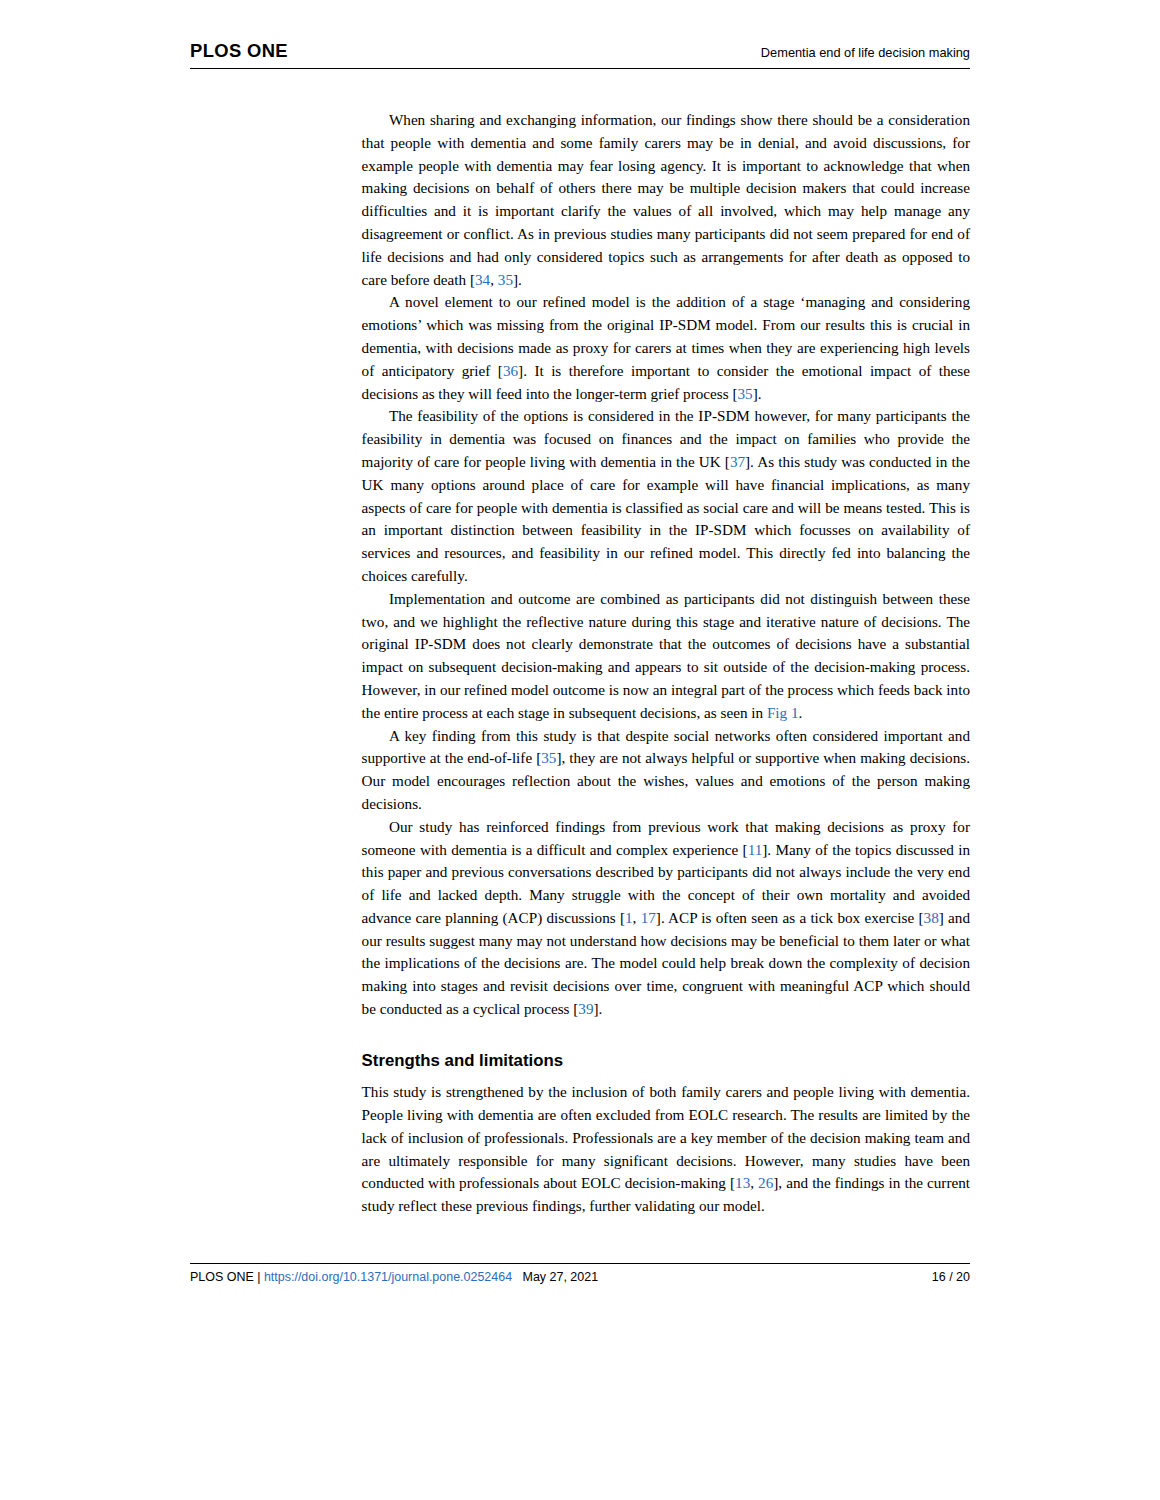PLOS ONE
Dementia end of life decision making
When sharing and exchanging information, our findings show there should be a consideration that people with dementia and some family carers may be in denial, and avoid discussions, for example people with dementia may fear losing agency. It is important to acknowledge that when making decisions on behalf of others there may be multiple decision makers that could increase difficulties and it is important clarify the values of all involved, which may help manage any disagreement or conflict. As in previous studies many participants did not seem prepared for end of life decisions and had only considered topics such as arrangements for after death as opposed to care before death [34, 35].
A novel element to our refined model is the addition of a stage ‘managing and considering emotions’ which was missing from the original IP-SDM model. From our results this is crucial in dementia, with decisions made as proxy for carers at times when they are experiencing high levels of anticipatory grief [36]. It is therefore important to consider the emotional impact of these decisions as they will feed into the longer-term grief process [35].
The feasibility of the options is considered in the IP-SDM however, for many participants the feasibility in dementia was focused on finances and the impact on families who provide the majority of care for people living with dementia in the UK [37]. As this study was conducted in the UK many options around place of care for example will have financial implications, as many aspects of care for people with dementia is classified as social care and will be means tested. This is an important distinction between feasibility in the IP-SDM which focusses on availability of services and resources, and feasibility in our refined model. This directly fed into balancing the choices carefully.
Implementation and outcome are combined as participants did not distinguish between these two, and we highlight the reflective nature during this stage and iterative nature of decisions. The original IP-SDM does not clearly demonstrate that the outcomes of decisions have a substantial impact on subsequent decision-making and appears to sit outside of the decision-making process. However, in our refined model outcome is now an integral part of the process which feeds back into the entire process at each stage in subsequent decisions, as seen in Fig 1.
A key finding from this study is that despite social networks often considered important and supportive at the end-of-life [35], they are not always helpful or supportive when making decisions. Our model encourages reflection about the wishes, values and emotions of the person making decisions.
Our study has reinforced findings from previous work that making decisions as proxy for someone with dementia is a difficult and complex experience [11]. Many of the topics discussed in this paper and previous conversations described by participants did not always include the very end of life and lacked depth. Many struggle with the concept of their own mortality and avoided advance care planning (ACP) discussions [1, 17]. ACP is often seen as a tick box exercise [38] and our results suggest many may not understand how decisions may be beneficial to them later or what the implications of the decisions are. The model could help break down the complexity of decision making into stages and revisit decisions over time, congruent with meaningful ACP which should be conducted as a cyclical process [39].
Strengths and limitations
This study is strengthened by the inclusion of both family carers and people living with dementia. People living with dementia are often excluded from EOLC research. The results are limited by the lack of inclusion of professionals. Professionals are a key member of the decision making team and are ultimately responsible for many significant decisions. However, many studies have been conducted with professionals about EOLC decision-making [13, 26], and the findings in the current study reflect these previous findings, further validating our model.
PLOS ONE | https://doi.org/10.1371/journal.pone.0252464 May 27, 2021
16 / 20